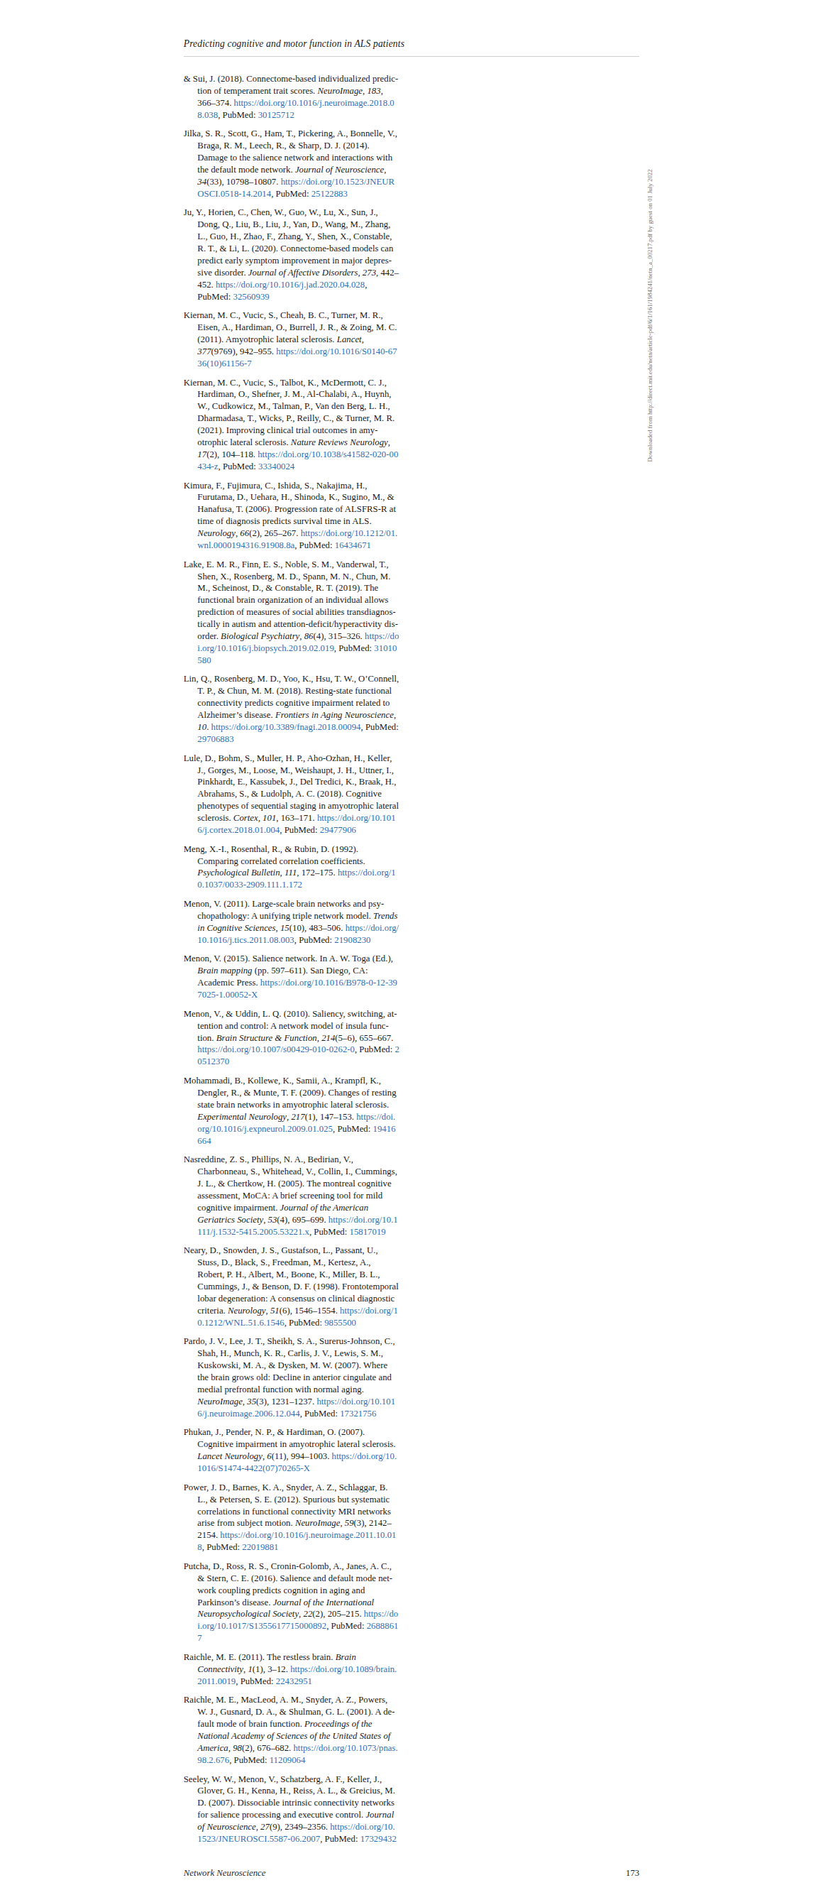Predicting cognitive and motor function in ALS patients
Downloaded from http://direct.mit.edu/netn/article-pdf/6/1/161/1984241/netn_a_00217.pdf by guest on 01 July 2022
& Sui, J. (2018). Connectome-based individualized prediction of temperament trait scores. NeuroImage, 183, 366–374. https://doi.org/10.1016/j.neuroimage.2018.08.038, PubMed: 30125712
Jilka, S. R., Scott, G., Ham, T., Pickering, A., Bonnelle, V., Braga, R. M., Leech, R., & Sharp, D. J. (2014). Damage to the salience network and interactions with the default mode network. Journal of Neuroscience, 34(33), 10798–10807. https://doi.org/10.1523/JNEUROSCI.0518-14.2014, PubMed: 25122883
Ju, Y., Horien, C., Chen, W., Guo, W., Lu, X., Sun, J., Dong, Q., Liu, B., Liu, J., Yan, D., Wang, M., Zhang, L., Guo, H., Zhao, F., Zhang, Y., Shen, X., Constable, R. T., & Li, L. (2020). Connectome-based models can predict early symptom improvement in major depressive disorder. Journal of Affective Disorders, 273, 442–452. https://doi.org/10.1016/j.jad.2020.04.028, PubMed: 32560939
Kiernan, M. C., Vucic, S., Cheah, B. C., Turner, M. R., Eisen, A., Hardiman, O., Burrell, J. R., & Zoing, M. C. (2011). Amyotrophic lateral sclerosis. Lancet, 377(9769), 942–955. https://doi.org/10.1016/S0140-6736(10)61156-7
Kiernan, M. C., Vucic, S., Talbot, K., McDermott, C. J., Hardiman, O., Shefner, J. M., Al-Chalabi, A., Huynh, W., Cudkowicz, M., Talman, P., Van den Berg, L. H., Dharmadasa, T., Wicks, P., Reilly, C., & Turner, M. R. (2021). Improving clinical trial outcomes in amyotrophic lateral sclerosis. Nature Reviews Neurology, 17(2), 104–118. https://doi.org/10.1038/s41582-020-00434-z, PubMed: 33340024
Kimura, F., Fujimura, C., Ishida, S., Nakajima, H., Furutama, D., Uehara, H., Shinoda, K., Sugino, M., & Hanafusa, T. (2006). Progression rate of ALSFRS-R at time of diagnosis predicts survival time in ALS. Neurology, 66(2), 265–267. https://doi.org/10.1212/01.wnl.0000194316.91908.8a, PubMed: 16434671
Lake, E. M. R., Finn, E. S., Noble, S. M., Vanderwal, T., Shen, X., Rosenberg, M. D., Spann, M. N., Chun, M. M., Scheinost, D., & Constable, R. T. (2019). The functional brain organization of an individual allows prediction of measures of social abilities transdiagnostically in autism and attention-deficit/hyperactivity disorder. Biological Psychiatry, 86(4), 315–326. https://doi.org/10.1016/j.biopsych.2019.02.019, PubMed: 31010580
Lin, Q., Rosenberg, M. D., Yoo, K., Hsu, T. W., O’Connell, T. P., & Chun, M. M. (2018). Resting-state functional connectivity predicts cognitive impairment related to Alzheimer’s disease. Frontiers in Aging Neuroscience, 10. https://doi.org/10.3389/fnagi.2018.00094, PubMed: 29706883
Lule, D., Bohm, S., Muller, H. P., Aho-Ozhan, H., Keller, J., Gorges, M., Loose, M., Weishaupt, J. H., Uttner, I., Pinkhardt, E., Kassubek, J., Del Tredici, K., Braak, H., Abrahams, S., & Ludolph, A. C. (2018). Cognitive phenotypes of sequential staging in amyotrophic lateral sclerosis. Cortex, 101, 163–171. https://doi.org/10.1016/j.cortex.2018.01.004, PubMed: 29477906
Meng, X.-I., Rosenthal, R., & Rubin, D. (1992). Comparing correlated correlation coefficients. Psychological Bulletin, 111, 172–175. https://doi.org/10.1037/0033-2909.111.1.172
Menon, V. (2011). Large-scale brain networks and psychopathology: A unifying triple network model. Trends in Cognitive Sciences, 15(10), 483–506. https://doi.org/10.1016/j.tics.2011.08.003, PubMed: 21908230
Menon, V. (2015). Salience network. In A. W. Toga (Ed.), Brain mapping (pp. 597–611). San Diego, CA: Academic Press. https://doi.org/10.1016/B978-0-12-397025-1.00052-X
Menon, V., & Uddin, L. Q. (2010). Saliency, switching, attention and control: A network model of insula function. Brain Structure & Function, 214(5–6), 655–667. https://doi.org/10.1007/s00429-010-0262-0, PubMed: 20512370
Mohammadi, B., Kollewe, K., Samii, A., Krampfl, K., Dengler, R., & Munte, T. F. (2009). Changes of resting state brain networks in amyotrophic lateral sclerosis. Experimental Neurology, 217(1), 147–153. https://doi.org/10.1016/j.expneurol.2009.01.025, PubMed: 19416664
Nasreddine, Z. S., Phillips, N. A., Bedirian, V., Charbonneau, S., Whitehead, V., Collin, I., Cummings, J. L., & Chertkow, H. (2005). The montreal cognitive assessment, MoCA: A brief screening tool for mild cognitive impairment. Journal of the American Geriatrics Society, 53(4), 695–699. https://doi.org/10.1111/j.1532-5415.2005.53221.x, PubMed: 15817019
Neary, D., Snowden, J. S., Gustafson, L., Passant, U., Stuss, D., Black, S., Freedman, M., Kertesz, A., Robert, P. H., Albert, M., Boone, K., Miller, B. L., Cummings, J., & Benson, D. F. (1998). Frontotemporal lobar degeneration: A consensus on clinical diagnostic criteria. Neurology, 51(6), 1546–1554. https://doi.org/10.1212/WNL.51.6.1546, PubMed: 9855500
Pardo, J. V., Lee, J. T., Sheikh, S. A., Surerus-Johnson, C., Shah, H., Munch, K. R., Carlis, J. V., Lewis, S. M., Kuskowski, M. A., & Dysken, M. W. (2007). Where the brain grows old: Decline in anterior cingulate and medial prefrontal function with normal aging. NeuroImage, 35(3), 1231–1237. https://doi.org/10.1016/j.neuroimage.2006.12.044, PubMed: 17321756
Phukan, J., Pender, N. P., & Hardiman, O. (2007). Cognitive impairment in amyotrophic lateral sclerosis. Lancet Neurology, 6(11), 994–1003. https://doi.org/10.1016/S1474-4422(07)70265-X
Power, J. D., Barnes, K. A., Snyder, A. Z., Schlaggar, B. L., & Petersen, S. E. (2012). Spurious but systematic correlations in functional connectivity MRI networks arise from subject motion. NeuroImage, 59(3), 2142–2154. https://doi.org/10.1016/j.neuroimage.2011.10.018, PubMed: 22019881
Putcha, D., Ross, R. S., Cronin-Golomb, A., Janes, A. C., & Stern, C. E. (2016). Salience and default mode network coupling predicts cognition in aging and Parkinson’s disease. Journal of the International Neuropsychological Society, 22(2), 205–215. https://doi.org/10.1017/S1355617715000892, PubMed: 26888617
Raichle, M. E. (2011). The restless brain. Brain Connectivity, 1(1), 3–12. https://doi.org/10.1089/brain.2011.0019, PubMed: 22432951
Raichle, M. E., MacLeod, A. M., Snyder, A. Z., Powers, W. J., Gusnard, D. A., & Shulman, G. L. (2001). A default mode of brain function. Proceedings of the National Academy of Sciences of the United States of America, 98(2), 676–682. https://doi.org/10.1073/pnas.98.2.676, PubMed: 11209064
Seeley, W. W., Menon, V., Schatzberg, A. F., Keller, J., Glover, G. H., Kenna, H., Reiss, A. L., & Greicius, M. D. (2007). Dissociable intrinsic connectivity networks for salience processing and executive control. Journal of Neuroscience, 27(9), 2349–2356. https://doi.org/10.1523/JNEUROSCI.5587-06.2007, PubMed: 17329432
Network Neuroscience
173